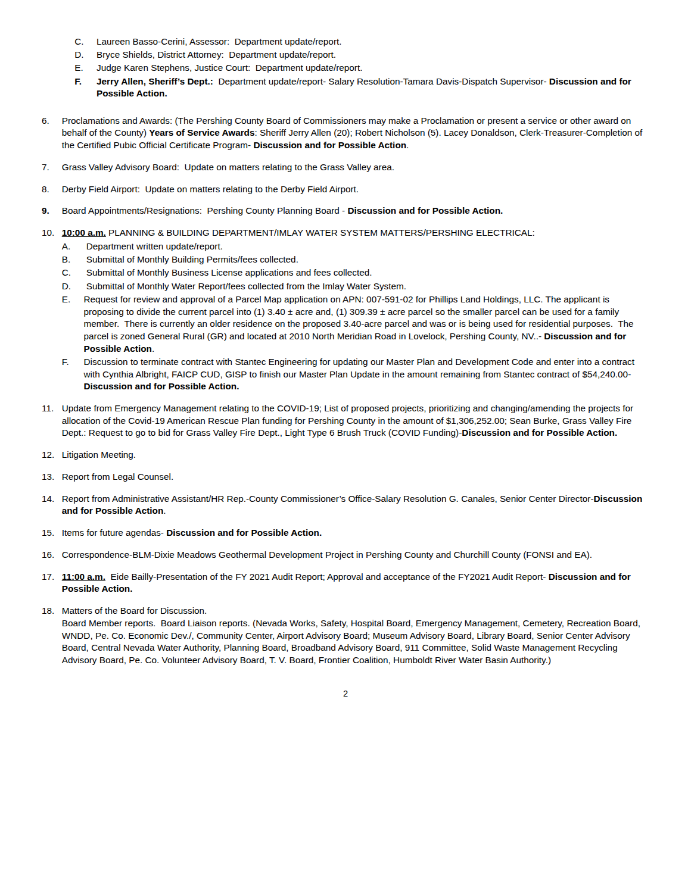C. Laureen Basso-Cerini, Assessor: Department update/report.
D. Bryce Shields, District Attorney: Department update/report.
E. Judge Karen Stephens, Justice Court: Department update/report.
F. Jerry Allen, Sheriff’s Dept.: Department update/report- Salary Resolution-Tamara Davis-Dispatch Supervisor- Discussion and for Possible Action.
6. Proclamations and Awards: (The Pershing County Board of Commissioners may make a Proclamation or present a service or other award on behalf of the County) Years of Service Awards: Sheriff Jerry Allen (20); Robert Nicholson (5). Lacey Donaldson, Clerk-Treasurer-Completion of the Certified Pubic Official Certificate Program- Discussion and for Possible Action.
7. Grass Valley Advisory Board: Update on matters relating to the Grass Valley area.
8. Derby Field Airport: Update on matters relating to the Derby Field Airport.
9. Board Appointments/Resignations: Pershing County Planning Board - Discussion and for Possible Action.
10. 10:00 a.m. PLANNING & BUILDING DEPARTMENT/IMLAY WATER SYSTEM MATTERS/PERSHING ELECTRICAL:
A. Department written update/report.
B. Submittal of Monthly Building Permits/fees collected.
C. Submittal of Monthly Business License applications and fees collected.
D. Submittal of Monthly Water Report/fees collected from the Imlay Water System.
E. Request for review and approval of a Parcel Map application on APN: 007-591-02 for Phillips Land Holdings, LLC. The applicant is proposing to divide the current parcel into (1) 3.40 ± acre and, (1) 309.39 ± acre parcel so the smaller parcel can be used for a family member. There is currently an older residence on the proposed 3.40-acre parcel and was or is being used for residential purposes. The parcel is zoned General Rural (GR) and located at 2010 North Meridian Road in Lovelock, Pershing County, NV..- Discussion and for Possible Action.
F. Discussion to terminate contract with Stantec Engineering for updating our Master Plan and Development Code and enter into a contract with Cynthia Albright, FAICP CUD, GISP to finish our Master Plan Update in the amount remaining from Stantec contract of $54,240.00- Discussion and for Possible Action.
11. Update from Emergency Management relating to the COVID-19; List of proposed projects, prioritizing and changing/amending the projects for allocation of the Covid-19 American Rescue Plan funding for Pershing County in the amount of $1,306,252.00; Sean Burke, Grass Valley Fire Dept.: Request to go to bid for Grass Valley Fire Dept., Light Type 6 Brush Truck (COVID Funding)-Discussion and for Possible Action.
12. Litigation Meeting.
13. Report from Legal Counsel.
14. Report from Administrative Assistant/HR Rep.-County Commissioner’s Office-Salary Resolution G. Canales, Senior Center Director-Discussion and for Possible Action.
15. Items for future agendas- Discussion and for Possible Action.
16. Correspondence-BLM-Dixie Meadows Geothermal Development Project in Pershing County and Churchill County (FONSI and EA).
17. 11:00 a.m. Eide Bailly-Presentation of the FY 2021 Audit Report; Approval and acceptance of the FY2021 Audit Report- Discussion and for Possible Action.
18. Matters of the Board for Discussion.
Board Member reports. Board Liaison reports. (Nevada Works, Safety, Hospital Board, Emergency Management, Cemetery, Recreation Board, WNDD, Pe. Co. Economic Dev./, Community Center, Airport Advisory Board; Museum Advisory Board, Library Board, Senior Center Advisory Board, Central Nevada Water Authority, Planning Board, Broadband Advisory Board, 911 Committee, Solid Waste Management Recycling Advisory Board, Pe. Co. Volunteer Advisory Board, T. V. Board, Frontier Coalition, Humboldt River Water Basin Authority.)
2